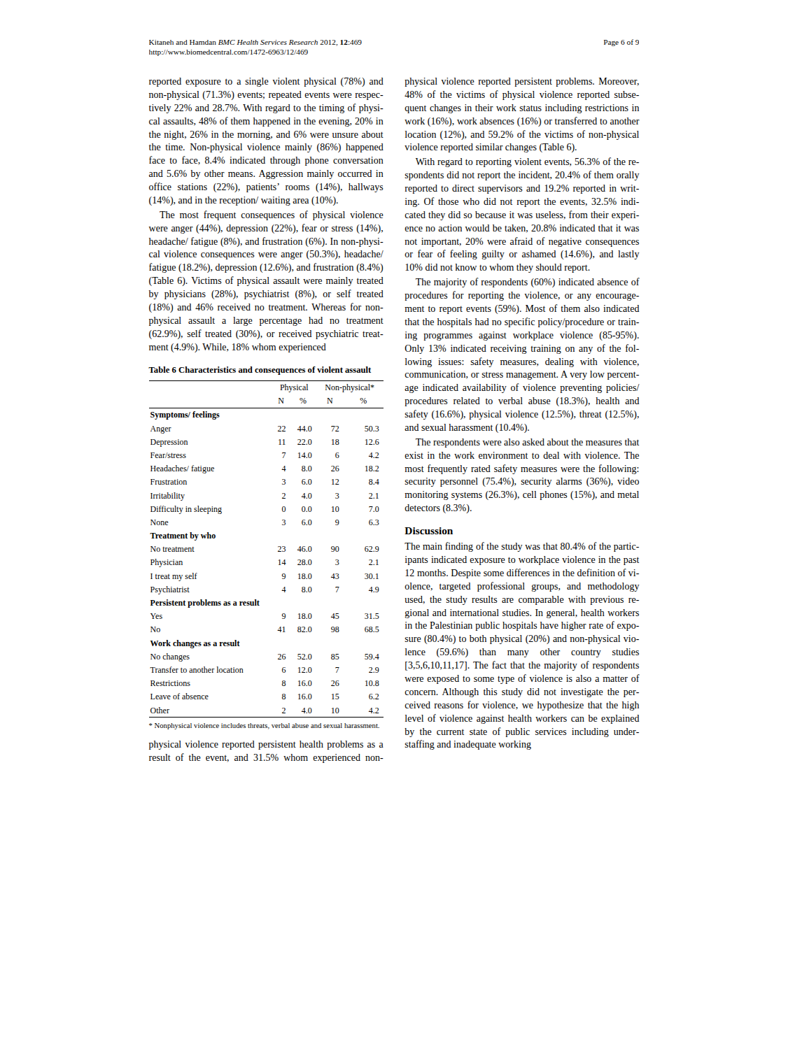Kitaneh and Hamdan BMC Health Services Research 2012, 12:469
http://www.biomedcentral.com/1472-6963/12/469
Page 6 of 9
reported exposure to a single violent physical (78%) and non-physical (71.3%) events; repeated events were respectively 22% and 28.7%. With regard to the timing of physical assaults, 48% of them happened in the evening, 20% in the night, 26% in the morning, and 6% were unsure about the time. Non-physical violence mainly (86%) happened face to face, 8.4% indicated through phone conversation and 5.6% by other means. Aggression mainly occurred in office stations (22%), patients’ rooms (14%), hallways (14%), and in the reception/ waiting area (10%).
The most frequent consequences of physical violence were anger (44%), depression (22%), fear or stress (14%), headache/ fatigue (8%), and frustration (6%). In non-physical violence consequences were anger (50.3%), headache/ fatigue (18.2%), depression (12.6%), and frustration (8.4%) (Table 6). Victims of physical assault were mainly treated by physicians (28%), psychiatrist (8%), or self treated (18%) and 46% received no treatment. Whereas for non-physical assault a large percentage had no treatment (62.9%), self treated (30%), or received psychiatric treatment (4.9%). While, 18% whom experienced
Table 6 Characteristics and consequences of violent assault
| | Physical | Non-physical* |
| | N | % | N | % |
| Symptoms/ feelings |
| Anger | 22 | 44.0 | 72 | 50.3 |
| Depression | 11 | 22.0 | 18 | 12.6 |
| Fear/stress | 7 | 14.0 | 6 | 4.2 |
| Headaches/ fatigue | 4 | 8.0 | 26 | 18.2 |
| Frustration | 3 | 6.0 | 12 | 8.4 |
| Irritability | 2 | 4.0 | 3 | 2.1 |
| Difficulty in sleeping | 0 | 0.0 | 10 | 7.0 |
| None | 3 | 6.0 | 9 | 6.3 |
| Treatment by who |
| No treatment | 23 | 46.0 | 90 | 62.9 |
| Physician | 14 | 28.0 | 3 | 2.1 |
| I treat my self | 9 | 18.0 | 43 | 30.1 |
| Psychiatrist | 4 | 8.0 | 7 | 4.9 |
| Persistent problems as a result |
| Yes | 9 | 18.0 | 45 | 31.5 |
| No | 41 | 82.0 | 98 | 68.5 |
| Work changes as a result |
| No changes | 26 | 52.0 | 85 | 59.4 |
| Transfer to another location | 6 | 12.0 | 7 | 2.9 |
| Restrictions | 8 | 16.0 | 26 | 10.8 |
| Leave of absence | 8 | 16.0 | 15 | 6.2 |
| Other | 2 | 4.0 | 10 | 4.2 |
* Nonphysical violence includes threats, verbal abuse and sexual harassment.
physical violence reported persistent health problems as a result of the event, and 31.5% whom experienced non-physical violence reported persistent problems. Moreover, 48% of the victims of physical violence reported subsequent changes in their work status including restrictions in work (16%), work absences (16%) or transferred to another location (12%), and 59.2% of the victims of non-physical violence reported similar changes (Table 6).
With regard to reporting violent events, 56.3% of the respondents did not report the incident, 20.4% of them orally reported to direct supervisors and 19.2% reported in writing. Of those who did not report the events, 32.5% indicated they did so because it was useless, from their experience no action would be taken, 20.8% indicated that it was not important, 20% were afraid of negative consequences or fear of feeling guilty or ashamed (14.6%), and lastly 10% did not know to whom they should report.
The majority of respondents (60%) indicated absence of procedures for reporting the violence, or any encouragement to report events (59%). Most of them also indicated that the hospitals had no specific policy/procedure or training programmes against workplace violence (85-95%). Only 13% indicated receiving training on any of the following issues: safety measures, dealing with violence, communication, or stress management. A very low percentage indicated availability of violence preventing policies/ procedures related to verbal abuse (18.3%), health and safety (16.6%), physical violence (12.5%), threat (12.5%), and sexual harassment (10.4%).
The respondents were also asked about the measures that exist in the work environment to deal with violence. The most frequently rated safety measures were the following: security personnel (75.4%), security alarms (36%), video monitoring systems (26.3%), cell phones (15%), and metal detectors (8.3%).
Discussion
The main finding of the study was that 80.4% of the participants indicated exposure to workplace violence in the past 12 months. Despite some differences in the definition of violence, targeted professional groups, and methodology used, the study results are comparable with previous regional and international studies. In general, health workers in the Palestinian public hospitals have higher rate of exposure (80.4%) to both physical (20%) and non-physical violence (59.6%) than many other country studies [3,5,6,10,11,17]. The fact that the majority of respondents were exposed to some type of violence is also a matter of concern. Although this study did not investigate the perceived reasons for violence, we hypothesize that the high level of violence against health workers can be explained by the current state of public services including understaffing and inadequate working